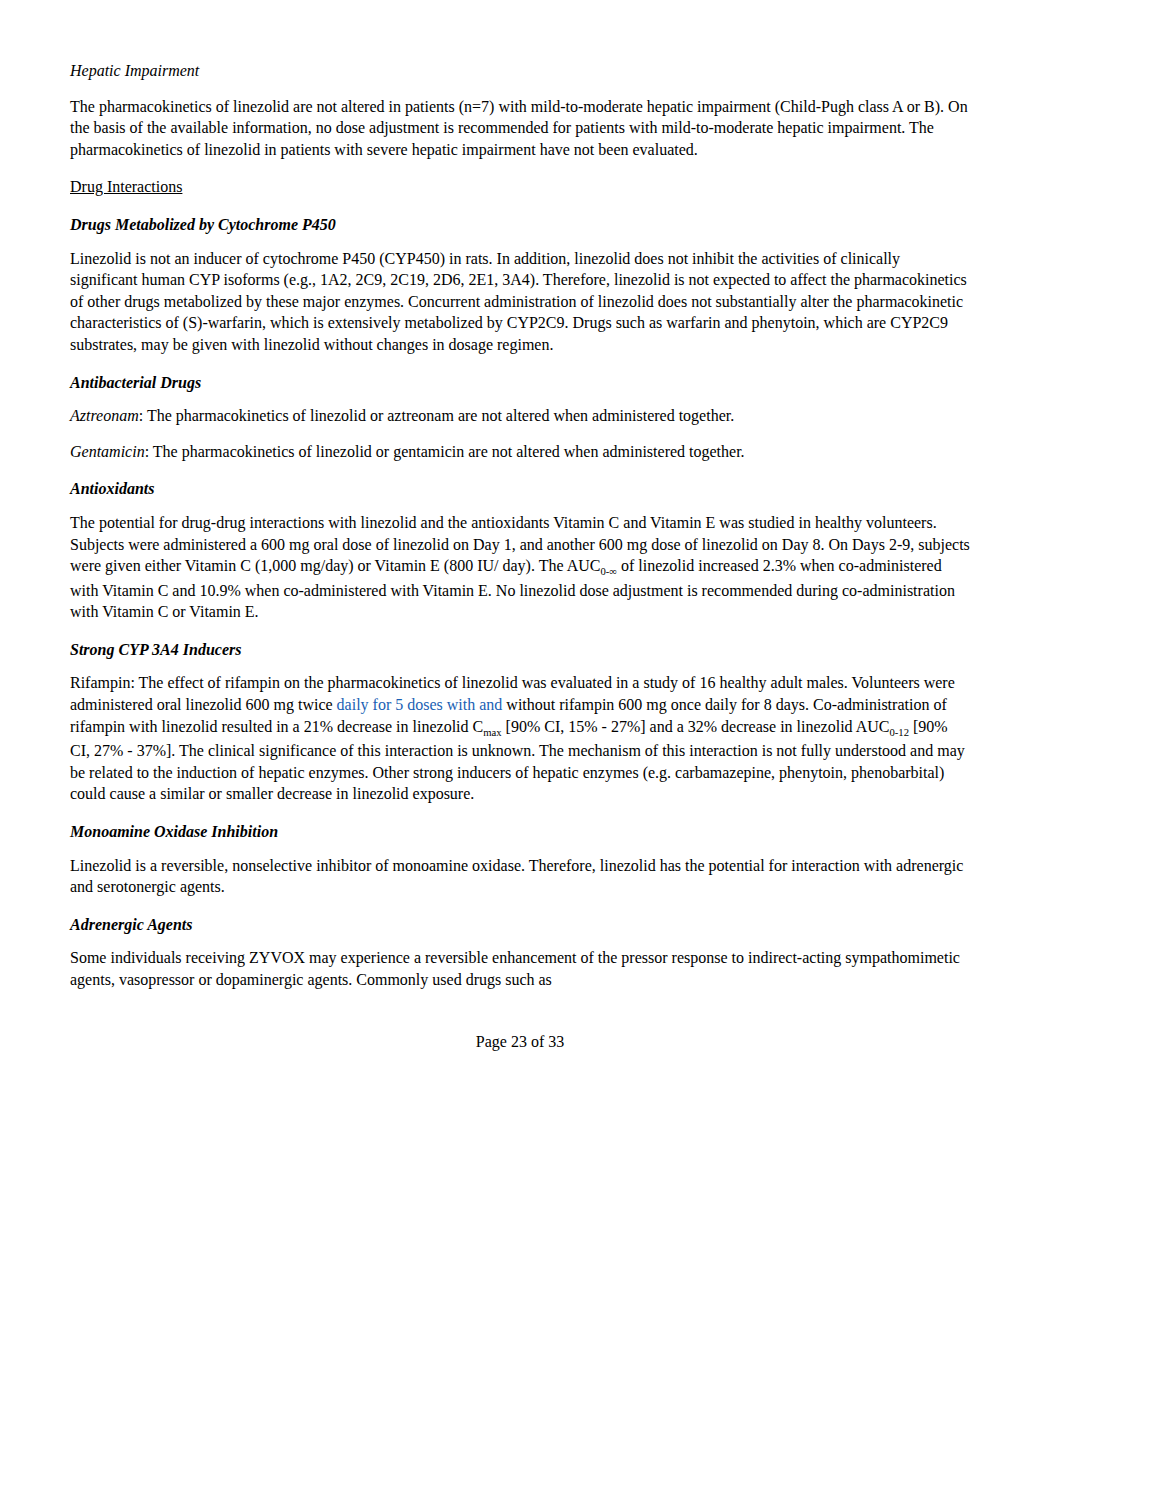Hepatic Impairment
The pharmacokinetics of linezolid are not altered in patients (n=7) with mild-to-moderate hepatic impairment (Child-Pugh class A or B). On the basis of the available information, no dose adjustment is recommended for patients with mild-to-moderate hepatic impairment. The pharmacokinetics of linezolid in patients with severe hepatic impairment have not been evaluated.
Drug Interactions
Drugs Metabolized by Cytochrome P450
Linezolid is not an inducer of cytochrome P450 (CYP450) in rats. In addition, linezolid does not inhibit the activities of clinically significant human CYP isoforms (e.g., 1A2, 2C9, 2C19, 2D6, 2E1, 3A4). Therefore, linezolid is not expected to affect the pharmacokinetics of other drugs metabolized by these major enzymes. Concurrent administration of linezolid does not substantially alter the pharmacokinetic characteristics of (S)-warfarin, which is extensively metabolized by CYP2C9. Drugs such as warfarin and phenytoin, which are CYP2C9 substrates, may be given with linezolid without changes in dosage regimen.
Antibacterial Drugs
Aztreonam: The pharmacokinetics of linezolid or aztreonam are not altered when administered together.
Gentamicin: The pharmacokinetics of linezolid or gentamicin are not altered when administered together.
Antioxidants
The potential for drug-drug interactions with linezolid and the antioxidants Vitamin C and Vitamin E was studied in healthy volunteers. Subjects were administered a 600 mg oral dose of linezolid on Day 1, and another 600 mg dose of linezolid on Day 8. On Days 2-9, subjects were given either Vitamin C (1,000 mg/day) or Vitamin E (800 IU/ day). The AUC0-∞ of linezolid increased 2.3% when co-administered with Vitamin C and 10.9% when co-administered with Vitamin E. No linezolid dose adjustment is recommended during co-administration with Vitamin C or Vitamin E.
Strong CYP 3A4 Inducers
Rifampin: The effect of rifampin on the pharmacokinetics of linezolid was evaluated in a study of 16 healthy adult males. Volunteers were administered oral linezolid 600 mg twice daily for 5 doses with and without rifampin 600 mg once daily for 8 days. Co-administration of rifampin with linezolid resulted in a 21% decrease in linezolid Cmax [90% CI, 15% - 27%] and a 32% decrease in linezolid AUC0-12 [90% CI, 27% - 37%]. The clinical significance of this interaction is unknown. The mechanism of this interaction is not fully understood and may be related to the induction of hepatic enzymes. Other strong inducers of hepatic enzymes (e.g. carbamazepine, phenytoin, phenobarbital) could cause a similar or smaller decrease in linezolid exposure.
Monoamine Oxidase Inhibition
Linezolid is a reversible, nonselective inhibitor of monoamine oxidase. Therefore, linezolid has the potential for interaction with adrenergic and serotonergic agents.
Adrenergic Agents
Some individuals receiving ZYVOX may experience a reversible enhancement of the pressor response to indirect-acting sympathomimetic agents, vasopressor or dopaminergic agents. Commonly used drugs such as
Page 23 of 33